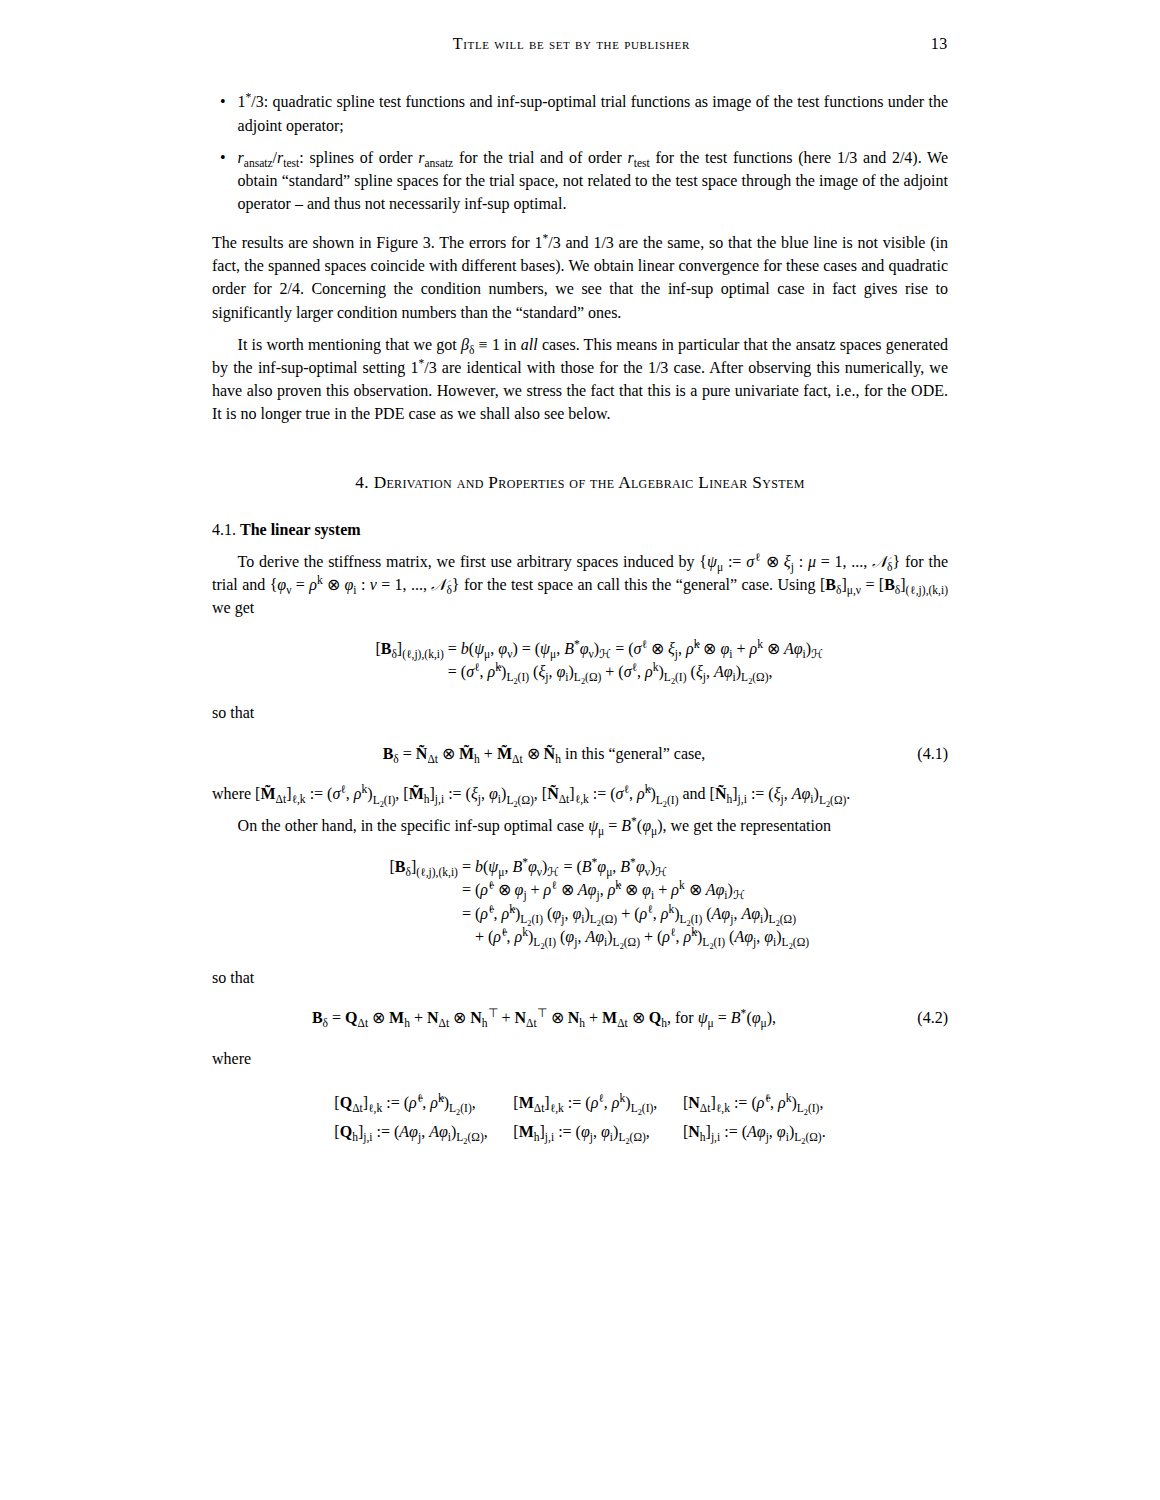Title will be set by the publisher 13
1*/3: quadratic spline test functions and inf-sup-optimal trial functions as image of the test functions under the adjoint operator;
ransatz/rtest: splines of order ransatz for the trial and of order rtest for the test functions (here 1/3 and 2/4). We obtain “standard” spline spaces for the trial space, not related to the test space through the image of the adjoint operator – and thus not necessarily inf-sup optimal.
The results are shown in Figure 3. The errors for 1*/3 and 1/3 are the same, so that the blue line is not visible (in fact, the spanned spaces coincide with different bases). We obtain linear convergence for these cases and quadratic order for 2/4. Concerning the condition numbers, we see that the inf-sup optimal case in fact gives rise to significantly larger condition numbers than the “standard” ones.
It is worth mentioning that we got βδ ≡ 1 in all cases. This means in particular that the ansatz spaces generated by the inf-sup-optimal setting 1*/3 are identical with those for the 1/3 case. After observing this numerically, we have also proven this observation. However, we stress the fact that this is a pure univariate fact, i.e., for the ODE. It is no longer true in the PDE case as we shall also see below.
4. Derivation and Properties of the Algebraic Linear System
4.1. The linear system
To derive the stiffness matrix, we first use arbitrary spaces induced by {ψμ := σℓ ⊗ ξj : μ = 1, ..., 𝒩δ} for the trial and {φν = ρk ⊗ φi : ν = 1, ..., 𝒩δ} for the test space an call this the “general” case. Using [Bδ]μ,ν = [Bδ](ℓ,j),(k,i) we get
[Bδ](ℓ,j),(k,i) = b(ψμ, φν) = (ψμ, B*φν)ℋ = (σℓ ⊗ ξj, ρ̈k ⊗ φi + ρk ⊗ Aφi)ℋ = (σℓ, ρ̈k)L2(I) (ξj, φi)L2(Ω) + (σℓ, ρk)L2(I) (ξj, Aφi)L2(Ω),
so that
Bδ = ÑΔt ⊗ M̃h + M̃Δt ⊗ Ñh in this “general” case,
(4.1)
where [M̃Δt]ℓ,k := (σℓ, ρk)L2(I), [M̃h]j,i := (ξj, φi)L2(Ω), [ÑΔt]ℓ,k := (σℓ, ρ̈k)L2(I) and [Ñh]j,i := (ξj, Aφi)L2(Ω).
On the other hand, in the specific inf-sup optimal case ψμ = B*(φμ), we get the representation
[Bδ](ℓ,j),(k,i) = b(ψμ, B*φν)ℋ = (B*φμ, B*φν)ℋ = (ρ̈ℓ ⊗ φj + ρℓ ⊗ Aφj, ρ̈k ⊗ φi + ρk ⊗ Aφi)ℋ = (ρ̈ℓ, ρ̈k)L2(I) (φj, φi)L2(Ω) + (ρℓ, ρk)L2(I) (Aφj, Aφi)L2(Ω) + (ρ̈ℓ, ρk)L2(I) (φj, Aφi)L2(Ω) + (ρℓ, ρ̈k)L2(I) (Aφj, φi)L2(Ω)
so that
Bδ = QΔt ⊗ Mh + NΔt ⊗ Nh⊤ + NΔt⊤ ⊗ Nh + MΔt ⊗ Qh, for ψμ = B*(φμ),
(4.2)
where
[QΔt]ℓ,k := (ρ̈ℓ, ρ̈k)L2(I),
[MΔt]ℓ,k := (ρℓ, ρk)L2(I),
[NΔt]ℓ,k := (ρ̈ℓ, ρk)L2(I),
[Qh]j,i := (Aφj, Aφi)L2(Ω),
[Mh]j,i := (φj, φi)L2(Ω),
[Nh]j,i := (Aφj, φi)L2(Ω).